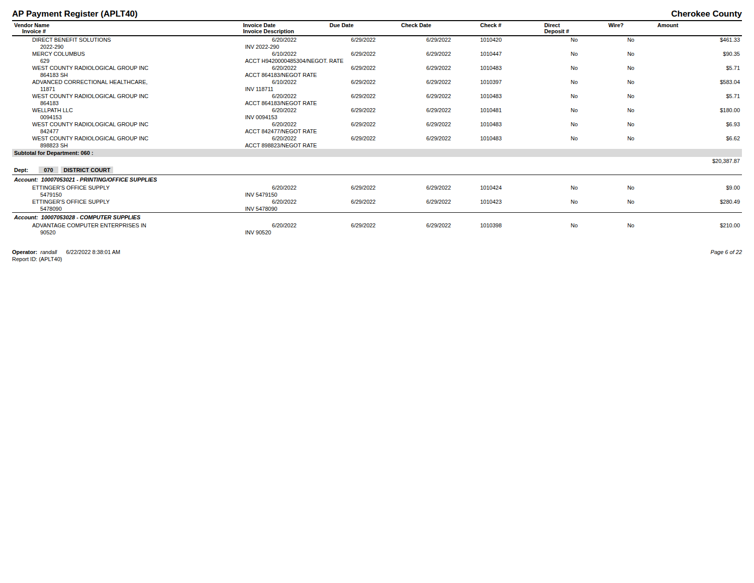AP Payment Register (APLT40)
Cherokee County
| Vendor Name Invoice # | Invoice Date Invoice Description | Due Date | Check Date | Check # | Direct Deposit # | Wire? | Amount |
| --- | --- | --- | --- | --- | --- | --- | --- |
| DIRECT BENEFIT SOLUTIONS | 6/20/2022 | 6/29/2022 | 6/29/2022 | 1010420 | No | No | $461.33 |
| 2022-290 | INV 2022-290 |
| MERCY COLUMBUS | 6/10/2022 | 6/29/2022 | 6/29/2022 | 1010447 | No | No | $90.35 |
| 629 | ACCT H9420000485304/NEGOT. RATE |
| WEST COUNTY RADIOLOGICAL GROUP INC | 6/20/2022 | 6/29/2022 | 6/29/2022 | 1010483 | No | No | $5.71 |
| 864183 SH | ACCT 864183/NEGOT RATE |
| ADVANCED CORRECTIONAL HEALTHCARE, | 6/10/2022 | 6/29/2022 | 6/29/2022 | 1010397 | No | No | $583.04 |
| 11871 | INV 118711 |
| WEST COUNTY RADIOLOGICAL GROUP INC | 6/20/2022 | 6/29/2022 | 6/29/2022 | 1010483 | No | No | $5.71 |
| 864183 | ACCT 864183/NEGOT RATE |
| WELLPATH LLC | 6/20/2022 | 6/29/2022 | 6/29/2022 | 1010481 | No | No | $180.00 |
| 0094153 | INV 0094153 |
| WEST COUNTY RADIOLOGICAL GROUP INC | 6/20/2022 | 6/29/2022 | 6/29/2022 | 1010483 | No | No | $6.93 |
| 842477 | ACCT 842477/NEGOT RATE |
| WEST COUNTY RADIOLOGICAL GROUP INC | 6/20/2022 | 6/29/2022 | 6/29/2022 | 1010483 | No | No | $6.62 |
| 898823 SH | ACCT 898823/NEGOT RATE |
| Subtotal for Department: 060 : |
| $20,387.87 |
| Dept: 070 DISTRICT COURT | |
| Account: 10007053021 - PRINTING/OFFICE SUPPLIES |
| ETTINGER'S OFFICE SUPPLY | 6/20/2022 | 6/29/2022 | 6/29/2022 | 1010424 | No | No | $9.00 |
| 5479150 | INV 5479150 |
| ETTINGER'S OFFICE SUPPLY | 6/20/2022 | 6/29/2022 | 6/29/2022 | 1010423 | No | No | $280.49 |
| 5478090 | INV 5478090 |
| Account: 10007053028 - COMPUTER SUPPLIES |
| ADVANTAGE COMPUTER ENTERPRISES IN | 6/20/2022 | 6/29/2022 | 6/29/2022 | 1010398 | No | No | $210.00 |
| 90520 | INV 90520 |
Operator: randall 6/22/2022 8:38:01 AM
Report ID: (APLT40)
Page 6 of 22